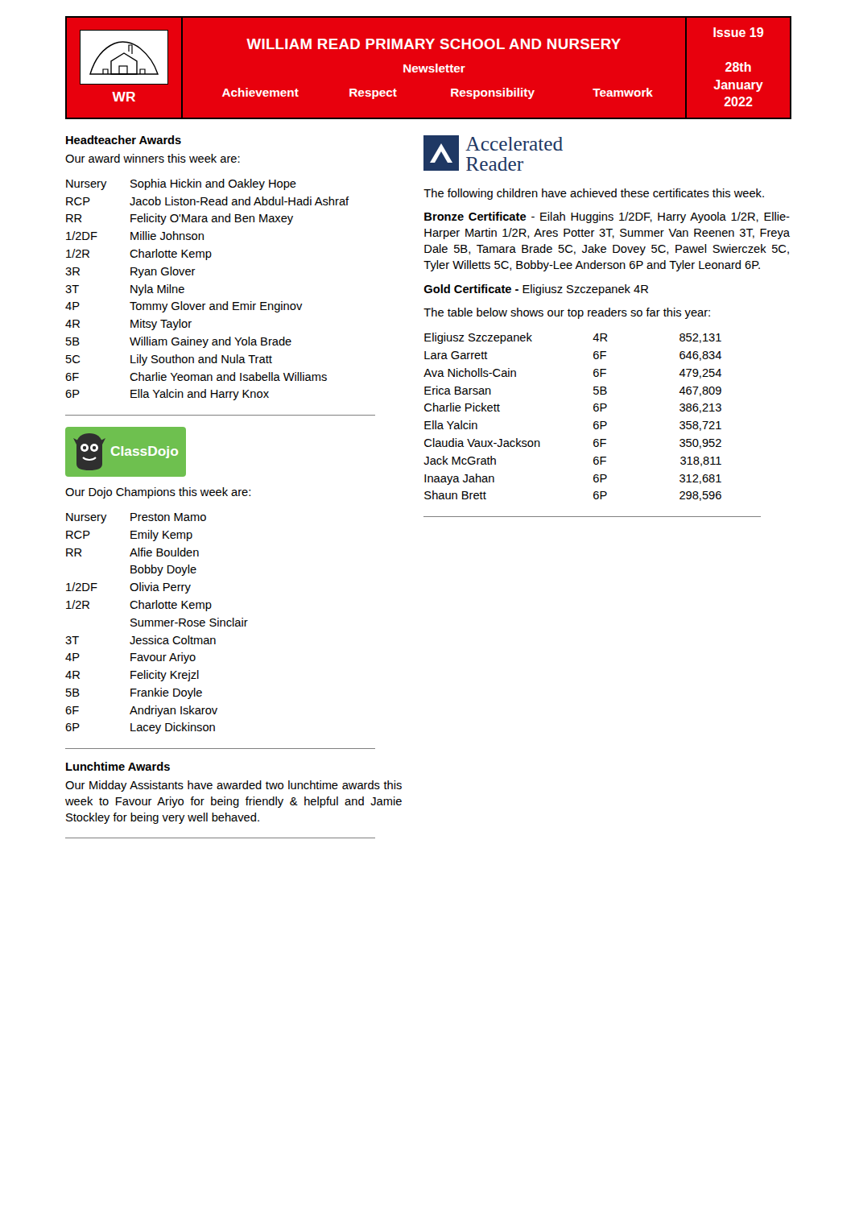WR
WILLIAM READ PRIMARY SCHOOL AND NURSERY
Newsletter
Achievement Respect Responsibility Teamwork
Issue 19
28th
January
2022
Headteacher Awards
Our award winners this week are:
| Nursery | Sophia Hickin and Oakley Hope |
| RCP | Jacob Liston-Read and Abdul-Hadi Ashraf |
| RR | Felicity O'Mara and Ben Maxey |
| 1/2DF | Millie Johnson |
| 1/2R | Charlotte Kemp |
| 3R | Ryan Glover |
| 3T | Nyla Milne |
| 4P | Tommy Glover and Emir Enginov |
| 4R | Mitsy Taylor |
| 5B | William Gainey and Yola Brade |
| 5C | Lily Southon and Nula Tratt |
| 6F | Charlie Yeoman and Isabella Williams |
| 6P | Ella Yalcin and Harry Knox |
ClassDojo
Our Dojo Champions this week are:
| Nursery | Preston Mamo |
| RCP | Emily Kemp |
| RR | Alfie Boulden |
| | Bobby Doyle |
| 1/2DF | Olivia Perry |
| 1/2R | Charlotte Kemp |
| | Summer-Rose Sinclair |
| 3T | Jessica Coltman |
| 4P | Favour Ariyo |
| 4R | Felicity Krejzl |
| 5B | Frankie Doyle |
| 6F | Andriyan Iskarov |
| 6P | Lacey Dickinson |
Lunchtime Awards
Our Midday Assistants have awarded two lunchtime awards this week to Favour Ariyo for being friendly & helpful and Jamie Stockley for being very well behaved.
Accelerated
Reader
The following children have achieved these certificates this week.
Bronze Certificate - Eilah Huggins 1/2DF, Harry Ayoola 1/2R, Ellie-Harper Martin 1/2R, Ares Potter 3T, Summer Van Reenen 3T, Freya Dale 5B, Tamara Brade 5C, Jake Dovey 5C, Pawel Swierczek 5C, Tyler Willetts 5C, Bobby-Lee Anderson 6P and Tyler Leonard 6P.
Gold Certificate - Eligiusz Szczepanek 4R
The table below shows our top readers so far this year:
| Eligiusz Szczepanek | 4R | 852,131 |
| Lara Garrett | 6F | 646,834 |
| Ava Nicholls-Cain | 6F | 479,254 |
| Erica Barsan | 5B | 467,809 |
| Charlie Pickett | 6P | 386,213 |
| Ella Yalcin | 6P | 358,721 |
| Claudia Vaux-Jackson | 6F | 350,952 |
| Jack McGrath | 6F | 318,811 |
| Inaaya Jahan | 6P | 312,681 |
| Shaun Brett | 6P | 298,596 |